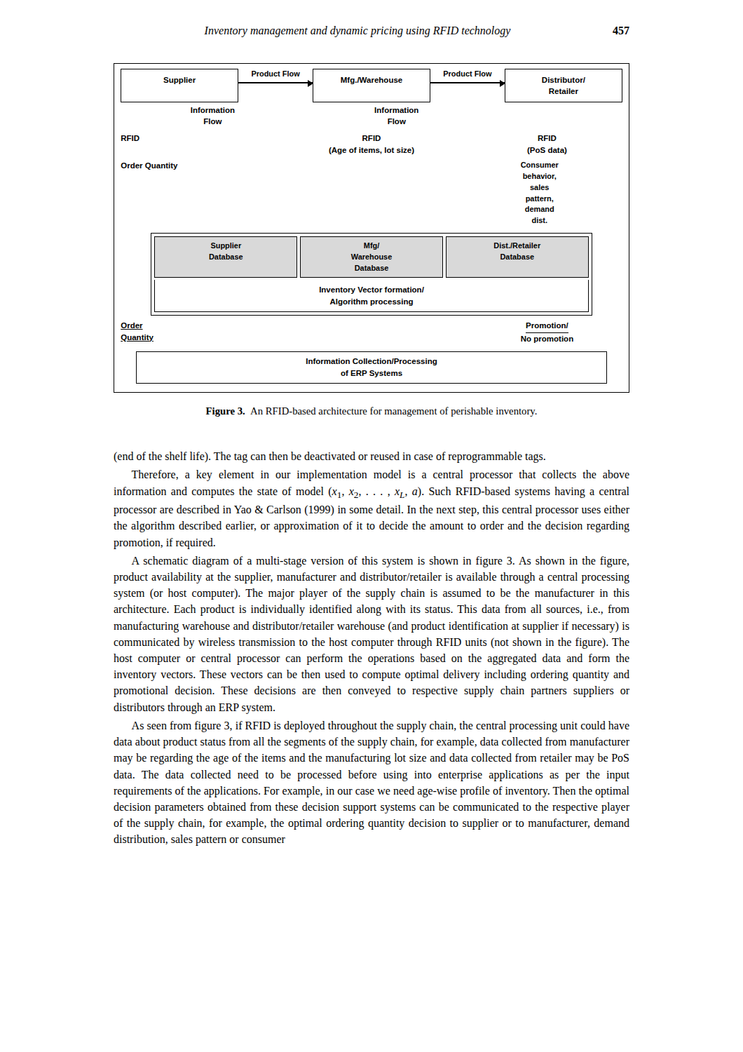Inventory management and dynamic pricing using RFID technology
457
Supplier
Product Flow
Mfg./Warehouse
Product Flow
Distributor/
Retailer
Information
Flow Information
Flow
RFID
RFID
(Age of items, lot size)
RFID
(PoS data)
Order Quantity Consumer
behavior,
sales
pattern,
demand
dist.
Supplier
Database
Mfg/
Warehouse
Database
Dist./Retailer
Database
Inventory Vector formation/
Algorithm processing
Order
Quantity
Promotion/
No promotion
Information Collection/Processing
of ERP Systems
Figure 3. An RFID-based architecture for management of perishable inventory.
(end of the shelf life). The tag can then be deactivated or reused in case of reprogrammable tags.
Therefore, a key element in our implementation model is a central processor that collects the above information and computes the state of model (x1, x2, . . . , xL, a). Such RFID-based systems having a central processor are described in Yao & Carlson (1999) in some detail. In the next step, this central processor uses either the algorithm described earlier, or approximation of it to decide the amount to order and the decision regarding promotion, if required.
A schematic diagram of a multi-stage version of this system is shown in figure 3. As shown in the figure, product availability at the supplier, manufacturer and distributor/retailer is available through a central processing system (or host computer). The major player of the supply chain is assumed to be the manufacturer in this architecture. Each product is individually identified along with its status. This data from all sources, i.e., from manufacturing warehouse and distributor/retailer warehouse (and product identification at supplier if necessary) is communicated by wireless transmission to the host computer through RFID units (not shown in the figure). The host computer or central processor can perform the operations based on the aggregated data and form the inventory vectors. These vectors can be then used to compute optimal delivery including ordering quantity and promotional decision. These decisions are then conveyed to respective supply chain partners suppliers or distributors through an ERP system.
As seen from figure 3, if RFID is deployed throughout the supply chain, the central processing unit could have data about product status from all the segments of the supply chain, for example, data collected from manufacturer may be regarding the age of the items and the manufacturing lot size and data collected from retailer may be PoS data. The data collected need to be processed before using into enterprise applications as per the input requirements of the applications. For example, in our case we need age-wise profile of inventory. Then the optimal decision parameters obtained from these decision support systems can be communicated to the respective player of the supply chain, for example, the optimal ordering quantity decision to supplier or to manufacturer, demand distribution, sales pattern or consumer